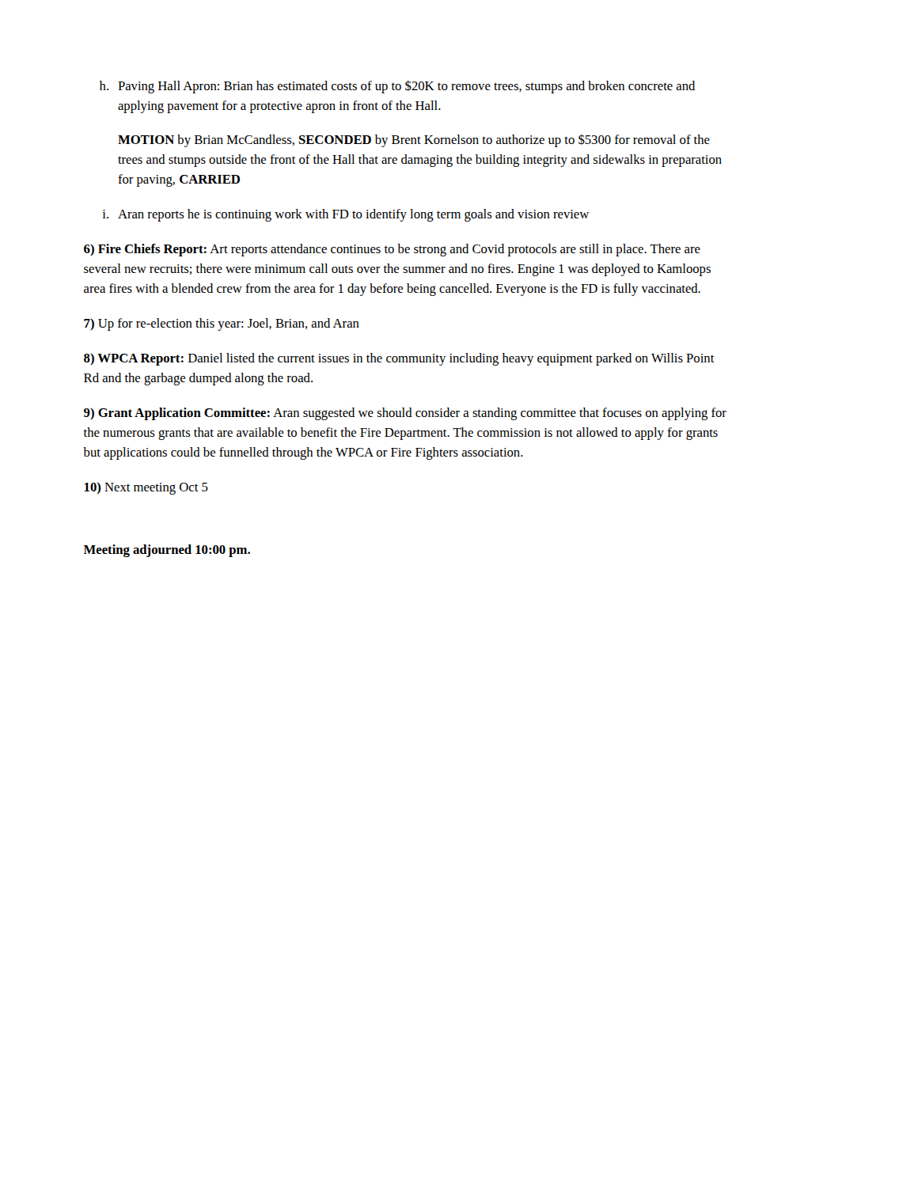Paving Hall Apron: Brian has estimated costs of up to $20K to remove trees, stumps and broken concrete and applying pavement for a protective apron in front of the Hall.
MOTION by Brian McCandless, SECONDED by Brent Kornelson to authorize up to $5300 for removal of the trees and stumps outside the front of the Hall that are damaging the building integrity and sidewalks in preparation for paving, CARRIED
Aran reports he is continuing work with FD to identify long term goals and vision review
6) Fire Chiefs Report: Art reports attendance continues to be strong and Covid protocols are still in place. There are several new recruits; there were minimum call outs over the summer and no fires. Engine 1 was deployed to Kamloops area fires with a blended crew from the area for 1 day before being cancelled. Everyone is the FD is fully vaccinated.
7) Up for re-election this year: Joel, Brian, and Aran
8) WPCA Report: Daniel listed the current issues in the community including heavy equipment parked on Willis Point Rd and the garbage dumped along the road.
9) Grant Application Committee: Aran suggested we should consider a standing committee that focuses on applying for the numerous grants that are available to benefit the Fire Department. The commission is not allowed to apply for grants but applications could be funnelled through the WPCA or Fire Fighters association.
10) Next meeting Oct 5
Meeting adjourned 10:00 pm.